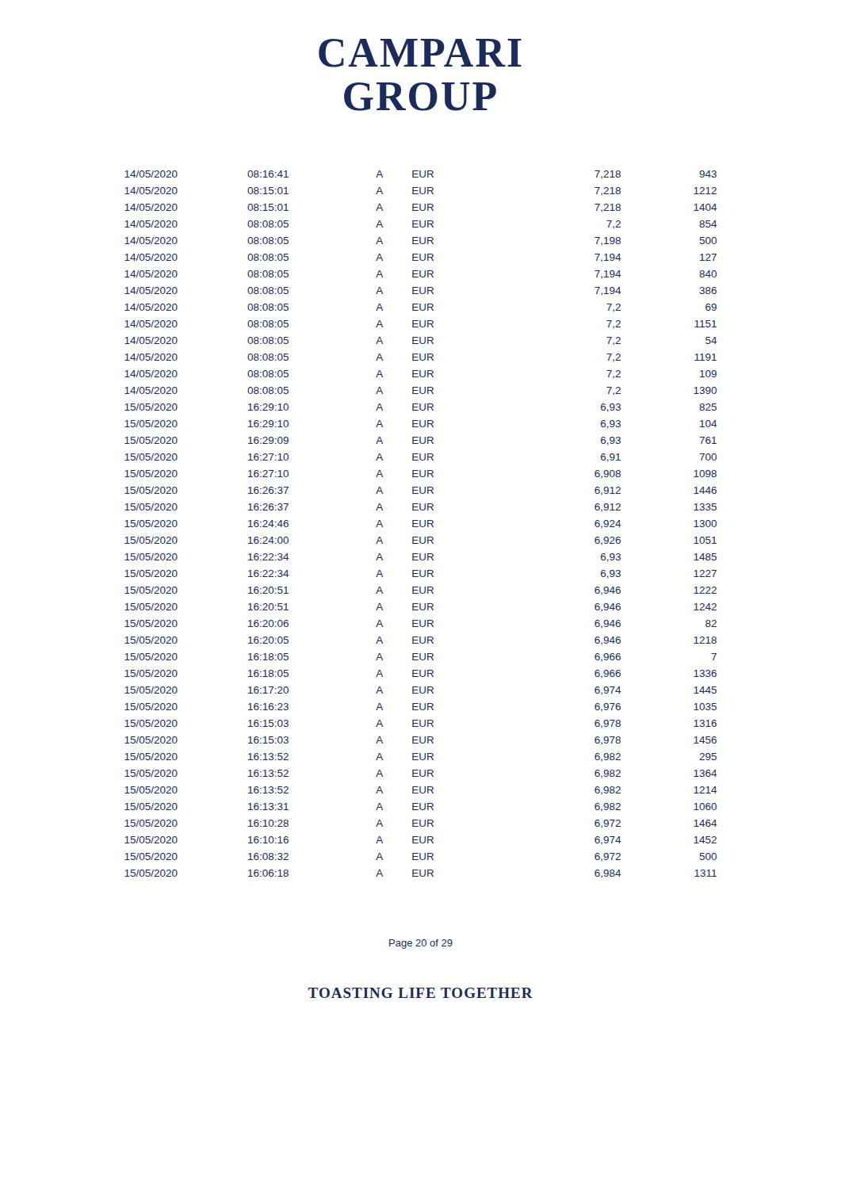CAMPARI
GROUP
| 14/05/2020 | 08:16:41 | A | EUR | 7,218 | 943 |
| 14/05/2020 | 08:15:01 | A | EUR | 7,218 | 1212 |
| 14/05/2020 | 08:15:01 | A | EUR | 7,218 | 1404 |
| 14/05/2020 | 08:08:05 | A | EUR | 7,2 | 854 |
| 14/05/2020 | 08:08:05 | A | EUR | 7,198 | 500 |
| 14/05/2020 | 08:08:05 | A | EUR | 7,194 | 127 |
| 14/05/2020 | 08:08:05 | A | EUR | 7,194 | 840 |
| 14/05/2020 | 08:08:05 | A | EUR | 7,194 | 386 |
| 14/05/2020 | 08:08:05 | A | EUR | 7,2 | 69 |
| 14/05/2020 | 08:08:05 | A | EUR | 7,2 | 1151 |
| 14/05/2020 | 08:08:05 | A | EUR | 7,2 | 54 |
| 14/05/2020 | 08:08:05 | A | EUR | 7,2 | 1191 |
| 14/05/2020 | 08:08:05 | A | EUR | 7,2 | 109 |
| 14/05/2020 | 08:08:05 | A | EUR | 7,2 | 1390 |
| 15/05/2020 | 16:29:10 | A | EUR | 6,93 | 825 |
| 15/05/2020 | 16:29:10 | A | EUR | 6,93 | 104 |
| 15/05/2020 | 16:29:09 | A | EUR | 6,93 | 761 |
| 15/05/2020 | 16:27:10 | A | EUR | 6,91 | 700 |
| 15/05/2020 | 16:27:10 | A | EUR | 6,908 | 1098 |
| 15/05/2020 | 16:26:37 | A | EUR | 6,912 | 1446 |
| 15/05/2020 | 16:26:37 | A | EUR | 6,912 | 1335 |
| 15/05/2020 | 16:24:46 | A | EUR | 6,924 | 1300 |
| 15/05/2020 | 16:24:00 | A | EUR | 6,926 | 1051 |
| 15/05/2020 | 16:22:34 | A | EUR | 6,93 | 1485 |
| 15/05/2020 | 16:22:34 | A | EUR | 6,93 | 1227 |
| 15/05/2020 | 16:20:51 | A | EUR | 6,946 | 1222 |
| 15/05/2020 | 16:20:51 | A | EUR | 6,946 | 1242 |
| 15/05/2020 | 16:20:06 | A | EUR | 6,946 | 82 |
| 15/05/2020 | 16:20:05 | A | EUR | 6,946 | 1218 |
| 15/05/2020 | 16:18:05 | A | EUR | 6,966 | 7 |
| 15/05/2020 | 16:18:05 | A | EUR | 6,966 | 1336 |
| 15/05/2020 | 16:17:20 | A | EUR | 6,974 | 1445 |
| 15/05/2020 | 16:16:23 | A | EUR | 6,976 | 1035 |
| 15/05/2020 | 16:15:03 | A | EUR | 6,978 | 1316 |
| 15/05/2020 | 16:15:03 | A | EUR | 6,978 | 1456 |
| 15/05/2020 | 16:13:52 | A | EUR | 6,982 | 295 |
| 15/05/2020 | 16:13:52 | A | EUR | 6,982 | 1364 |
| 15/05/2020 | 16:13:52 | A | EUR | 6,982 | 1214 |
| 15/05/2020 | 16:13:31 | A | EUR | 6,982 | 1060 |
| 15/05/2020 | 16:10:28 | A | EUR | 6,972 | 1464 |
| 15/05/2020 | 16:10:16 | A | EUR | 6,974 | 1452 |
| 15/05/2020 | 16:08:32 | A | EUR | 6,972 | 500 |
| 15/05/2020 | 16:06:18 | A | EUR | 6,984 | 1311 |
Page 20 of 29
TOASTING LIFE TOGETHER